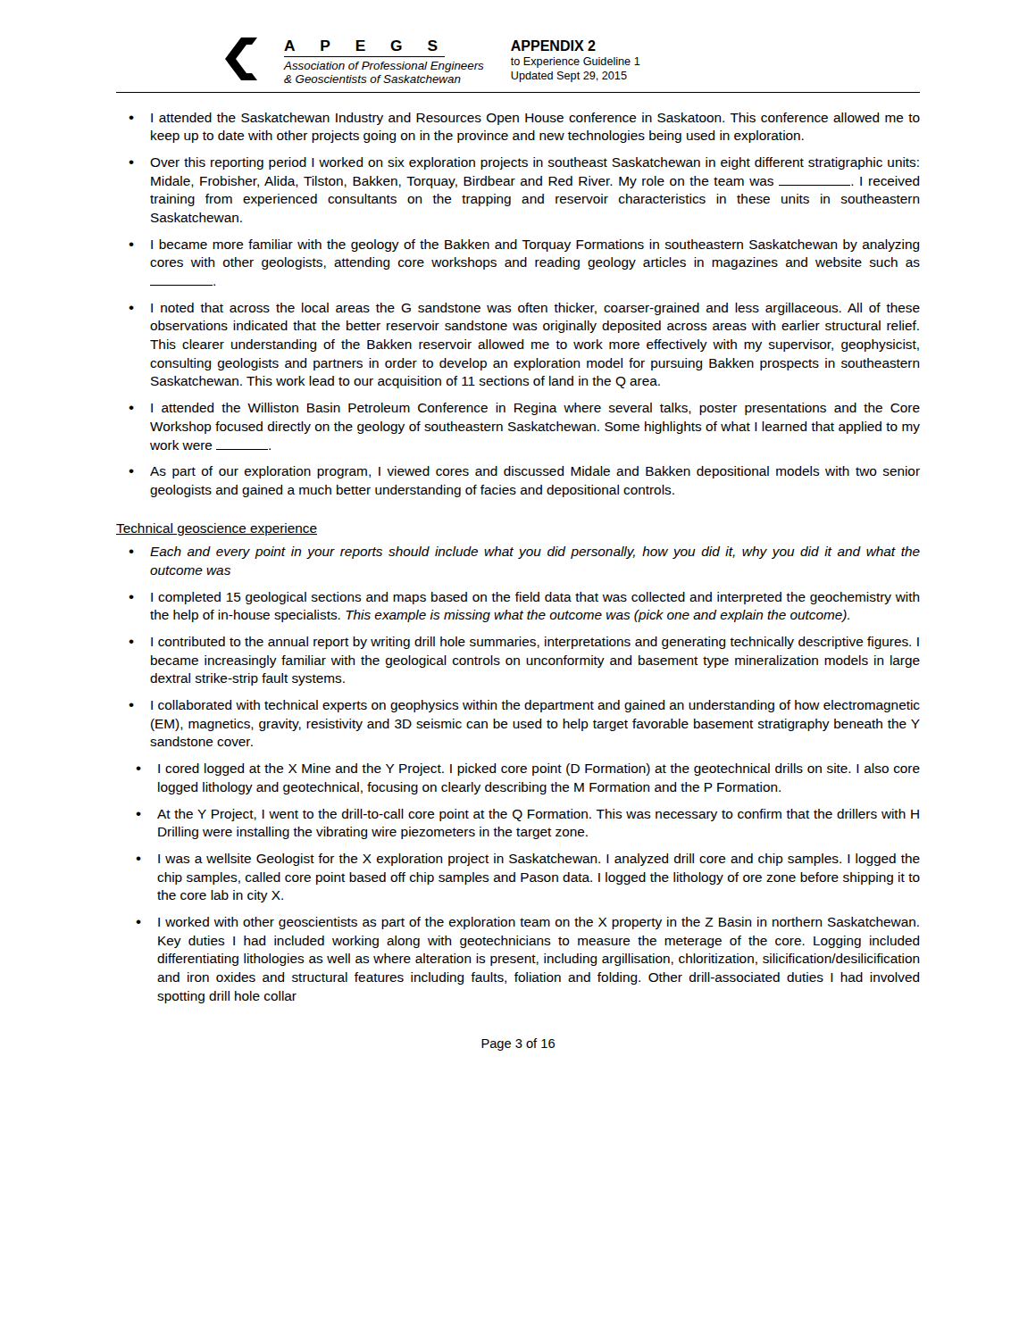A P E G S
Association of Professional Engineers & Geoscientists of Saskatchewan
APPENDIX 2
to Experience Guideline 1
Updated Sept 29, 2015
I attended the Saskatchewan Industry and Resources Open House conference in Saskatoon. This conference allowed me to keep up to date with other projects going on in the province and new technologies being used in exploration.
Over this reporting period I worked on six exploration projects in southeast Saskatchewan in eight different stratigraphic units: Midale, Frobisher, Alida, Tilston, Bakken, Torquay, Birdbear and Red River. My role on the team was . I received training from experienced consultants on the trapping and reservoir characteristics in these units in southeastern Saskatchewan.
I became more familiar with the geology of the Bakken and Torquay Formations in southeastern Saskatchewan by analyzing cores with other geologists, attending core workshops and reading geology articles in magazines and website such as .
I noted that across the local areas the G sandstone was often thicker, coarser-grained and less argillaceous. All of these observations indicated that the better reservoir sandstone was originally deposited across areas with earlier structural relief. This clearer understanding of the Bakken reservoir allowed me to work more effectively with my supervisor, geophysicist, consulting geologists and partners in order to develop an exploration model for pursuing Bakken prospects in southeastern Saskatchewan. This work lead to our acquisition of 11 sections of land in the Q area.
I attended the Williston Basin Petroleum Conference in Regina where several talks, poster presentations and the Core Workshop focused directly on the geology of southeastern Saskatchewan. Some highlights of what I learned that applied to my work were .
As part of our exploration program, I viewed cores and discussed Midale and Bakken depositional models with two senior geologists and gained a much better understanding of facies and depositional controls.
Technical geoscience experience
Each and every point in your reports should include what you did personally, how you did it, why you did it and what the outcome was
I completed 15 geological sections and maps based on the field data that was collected and interpreted the geochemistry with the help of in-house specialists. This example is missing what the outcome was (pick one and explain the outcome).
I contributed to the annual report by writing drill hole summaries, interpretations and generating technically descriptive figures. I became increasingly familiar with the geological controls on unconformity and basement type mineralization models in large dextral strike-strip fault systems.
I collaborated with technical experts on geophysics within the department and gained an understanding of how electromagnetic (EM), magnetics, gravity, resistivity and 3D seismic can be used to help target favorable basement stratigraphy beneath the Y sandstone cover.
I cored logged at the X Mine and the Y Project. I picked core point (D Formation) at the geotechnical drills on site. I also core logged lithology and geotechnical, focusing on clearly describing the M Formation and the P Formation.
At the Y Project, I went to the drill-to-call core point at the Q Formation. This was necessary to confirm that the drillers with H Drilling were installing the vibrating wire piezometers in the target zone.
I was a wellsite Geologist for the X exploration project in Saskatchewan. I analyzed drill core and chip samples. I logged the chip samples, called core point based off chip samples and Pason data. I logged the lithology of ore zone before shipping it to the core lab in city X.
I worked with other geoscientists as part of the exploration team on the X property in the Z Basin in northern Saskatchewan. Key duties I had included working along with geotechnicians to measure the meterage of the core. Logging included differentiating lithologies as well as where alteration is present, including argillisation, chloritization, silicification/desilicification and iron oxides and structural features including faults, foliation and folding. Other drill-associated duties I had involved spotting drill hole collar
Page 3 of 16